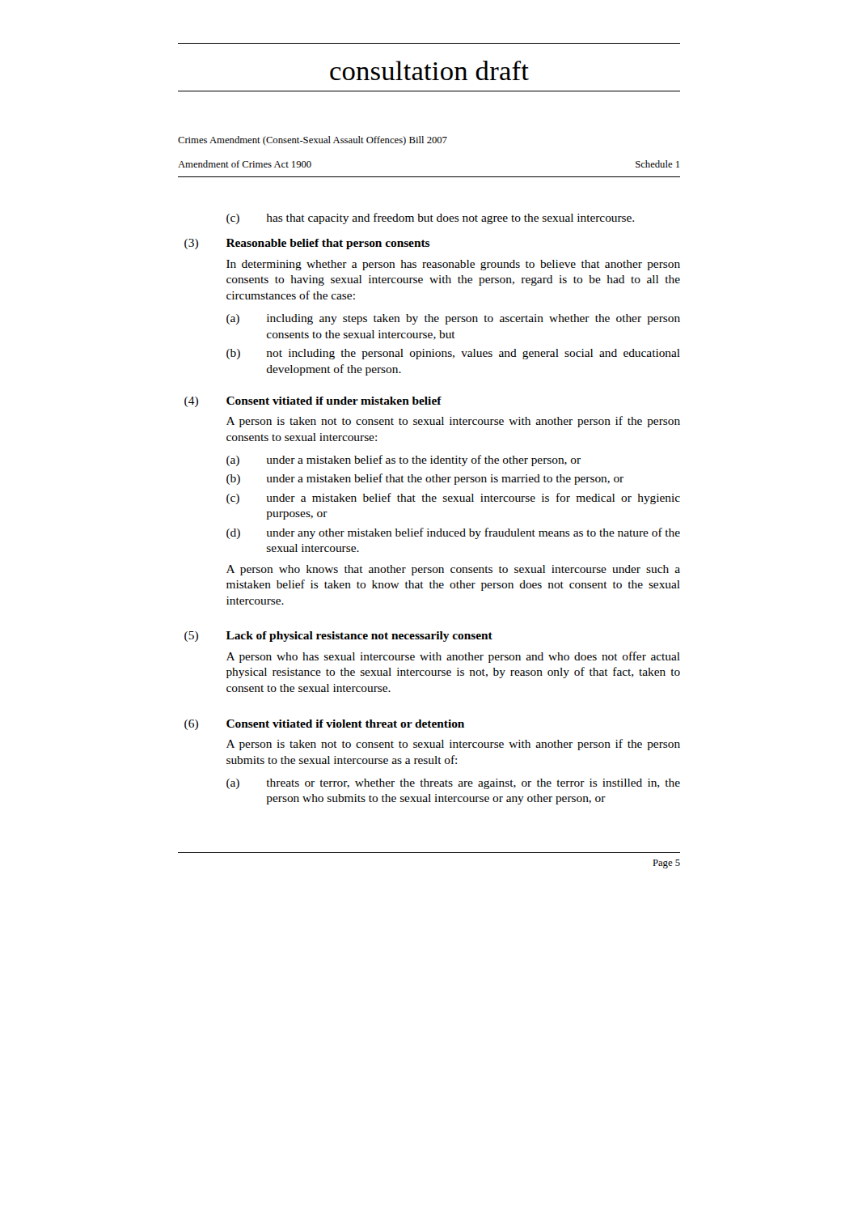consultation draft
Crimes Amendment (Consent-Sexual Assault Offences) Bill 2007
Amendment of Crimes Act 1900 Schedule 1
(c)
has that capacity and freedom but does not agree to the sexual intercourse.
(3)
Reasonable belief that person consents
In determining whether a person has reasonable grounds to believe that another person consents to having sexual intercourse with the person, regard is to be had to all the circumstances of the case:
(a)
including any steps taken by the person to ascertain whether the other person consents to the sexual intercourse, but
(b)
not including the personal opinions, values and general social and educational development of the person.
(4)
Consent vitiated if under mistaken belief
A person is taken not to consent to sexual intercourse with another person if the person consents to sexual intercourse:
(a)
under a mistaken belief as to the identity of the other person, or
(b)
under a mistaken belief that the other person is married to the person, or
(c)
under a mistaken belief that the sexual intercourse is for medical or hygienic purposes, or
(d)
under any other mistaken belief induced by fraudulent means as to the nature of the sexual intercourse.
A person who knows that another person consents to sexual intercourse under such a mistaken belief is taken to know that the other person does not consent to the sexual intercourse.
(5)
Lack of physical resistance not necessarily consent
A person who has sexual intercourse with another person and who does not offer actual physical resistance to the sexual intercourse is not, by reason only of that fact, taken to consent to the sexual intercourse.
(6)
Consent vitiated if violent threat or detention
A person is taken not to consent to sexual intercourse with another person if the person submits to the sexual intercourse as a result of:
(a)
threats or terror, whether the threats are against, or the terror is instilled in, the person who submits to the sexual intercourse or any other person, or
Page 5